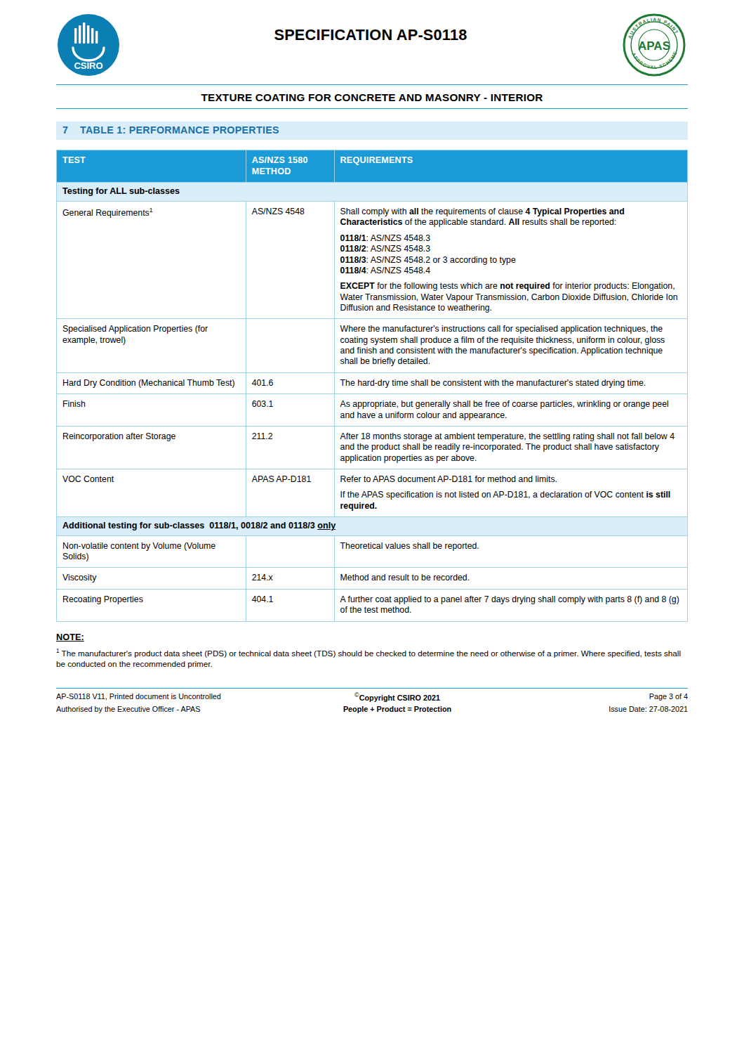CSIRO
SPECIFICATION AP-S0118
APAS AUSTRALIAN PAINT APPROVAL SCHEME
TEXTURE COATING FOR CONCRETE AND MASONRY - INTERIOR
7 TABLE 1: PERFORMANCE PROPERTIES
| TEST | AS/NZS 1580 METHOD | REQUIREMENTS |
| --- | --- | --- |
| Testing for ALL sub-classes |
| General Requirements 1 | AS/NZS 4548 | Shall comply with all the requirements of clause 4 Typical Properties and Characteristics of the applicable standard. All results shall be reported: 0118/1 : AS/NZS 4548.3 0118/2 : AS/NZS 4548.3 0118/3 : AS/NZS 4548.2 or 3 according to type 0118/4 : AS/NZS 4548.4 EXCEPT for the following tests which are not required for interior products: Elongation, Water Transmission, Water Vapour Transmission, Carbon Dioxide Diffusion, Chloride Ion Diffusion and Resistance to weathering. |
| Specialised Application Properties (for example, trowel) | | Where the manufacturer's instructions call for specialised application techniques, the coating system shall produce a film of the requisite thickness, uniform in colour, gloss and finish and consistent with the manufacturer's specification. Application technique shall be briefly detailed. |
| Hard Dry Condition (Mechanical Thumb Test) | 401.6 | The hard-dry time shall be consistent with the manufacturer's stated drying time. |
| Finish | 603.1 | As appropriate, but generally shall be free of coarse particles, wrinkling or orange peel and have a uniform colour and appearance. |
| Reincorporation after Storage | 211.2 | After 18 months storage at ambient temperature, the settling rating shall not fall below 4 and the product shall be readily re-incorporated. The product shall have satisfactory application properties as per above. |
| VOC Content | APAS AP-D181 | Refer to APAS document AP-D181 for method and limits. If the APAS specification is not listed on AP-D181, a declaration of VOC content is still required. |
| Additional testing for sub-classes 0118/1, 0018/2 and 0118/3 only |
| Non-volatile content by Volume (Volume Solids) | | Theoretical values shall be reported. |
| Viscosity | 214.x | Method and result to be recorded. |
| Recoating Properties | 404.1 | A further coat applied to a panel after 7 days drying shall comply with parts 8 (f) and 8 (g) of the test method. |
NOTE:
1 The manufacturer's product data sheet (PDS) or technical data sheet (TDS) should be checked to determine the need or otherwise of a primer. Where specified, tests shall be conducted on the recommended primer.
AP-S0118 V11, Printed document is Uncontrolled
©Copyright CSIRO 2021
Page 3 of 4
Authorised by the Executive Officer - APAS
People + Product = Protection
Issue Date: 27-08-2021